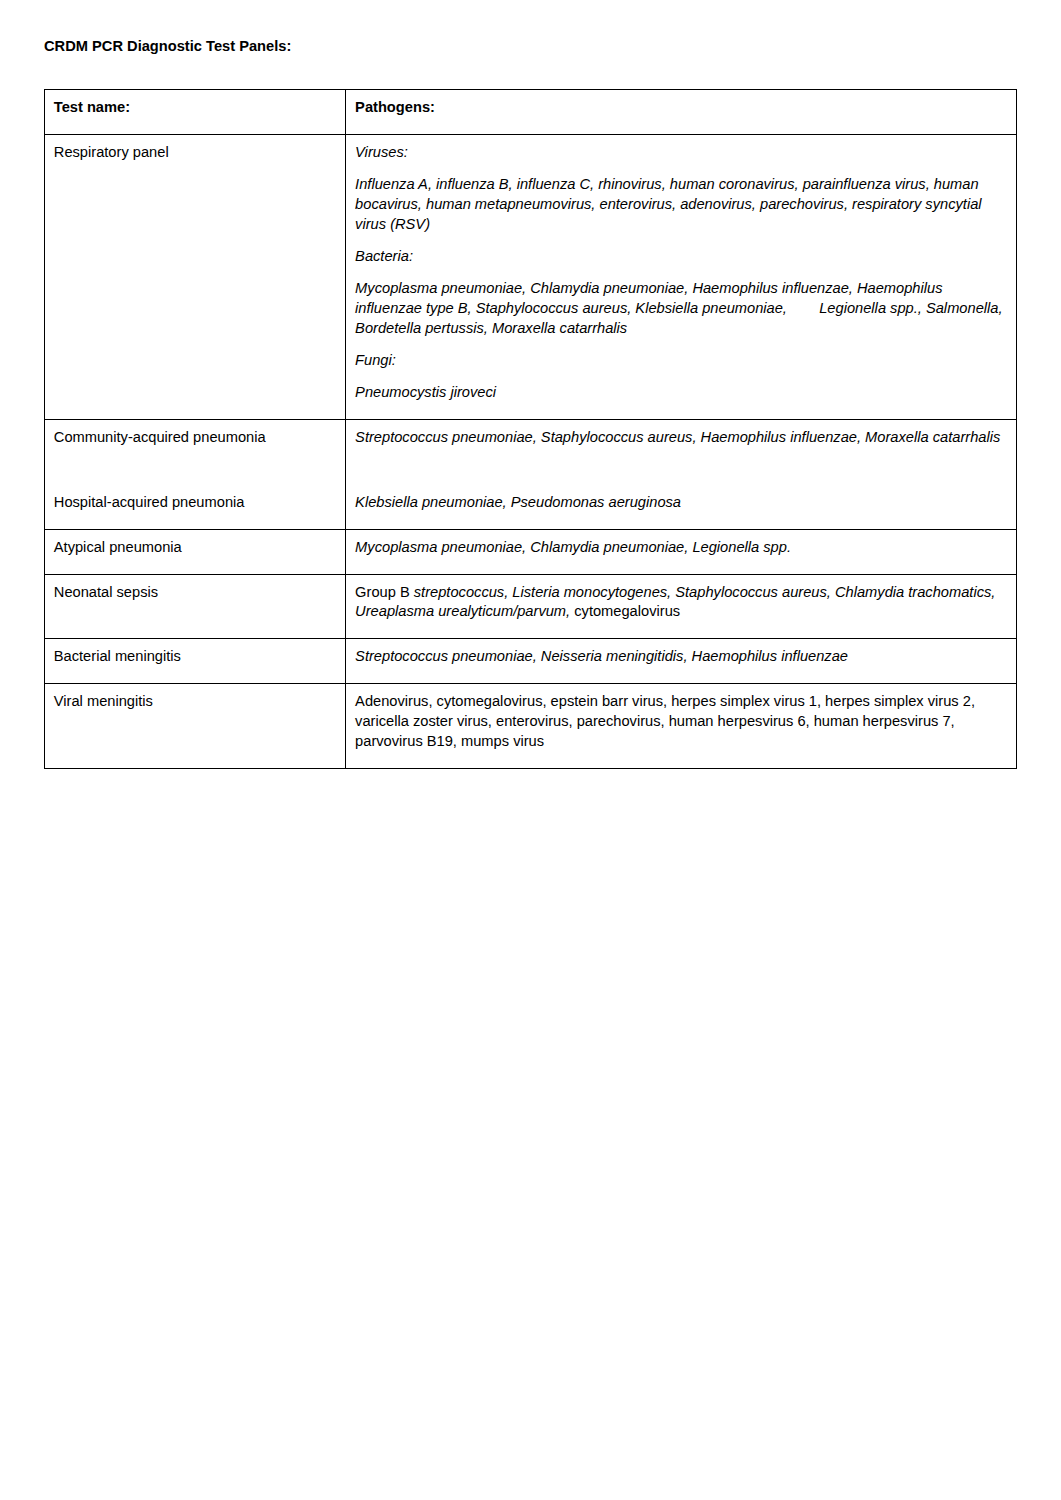CRDM PCR Diagnostic Test Panels:
| Test name: | Pathogens: |
| --- | --- |
| Respiratory panel | Viruses: Influenza A, influenza B, influenza C, rhinovirus, human coronavirus, parainfluenza virus, human bocavirus, human metapneumovirus, enterovirus, adenovirus, parechovirus, respiratory syncytial virus (RSV) Bacteria: Mycoplasma pneumoniae, Chlamydia pneumoniae, Haemophilus influenzae, Haemophilus influenzae type B, Staphylococcus aureus, Klebsiella pneumoniae, Legionella spp., Salmonella, Bordetella pertussis, Moraxella catarrhalis Fungi: Pneumocystis jiroveci |
| Community-acquired pneumonia Hospital-acquired pneumonia | Streptococcus pneumoniae, Staphylococcus aureus, Haemophilus influenzae, Moraxella catarrhalis Klebsiella pneumoniae, Pseudomonas aeruginosa |
| Atypical pneumonia | Mycoplasma pneumoniae, Chlamydia pneumoniae, Legionella spp. |
| Neonatal sepsis | Group B streptococcus, Listeria monocytogenes, Staphylococcus aureus, Chlamydia trachomatics, Ureaplasma urealyticum/parvum, cytomegalovirus |
| Bacterial meningitis | Streptococcus pneumoniae, Neisseria meningitidis, Haemophilus influenzae |
| Viral meningitis | Adenovirus, cytomegalovirus, epstein barr virus, herpes simplex virus 1, herpes simplex virus 2, varicella zoster virus, enterovirus, parechovirus, human herpesvirus 6, human herpesvirus 7, parvovirus B19, mumps virus |